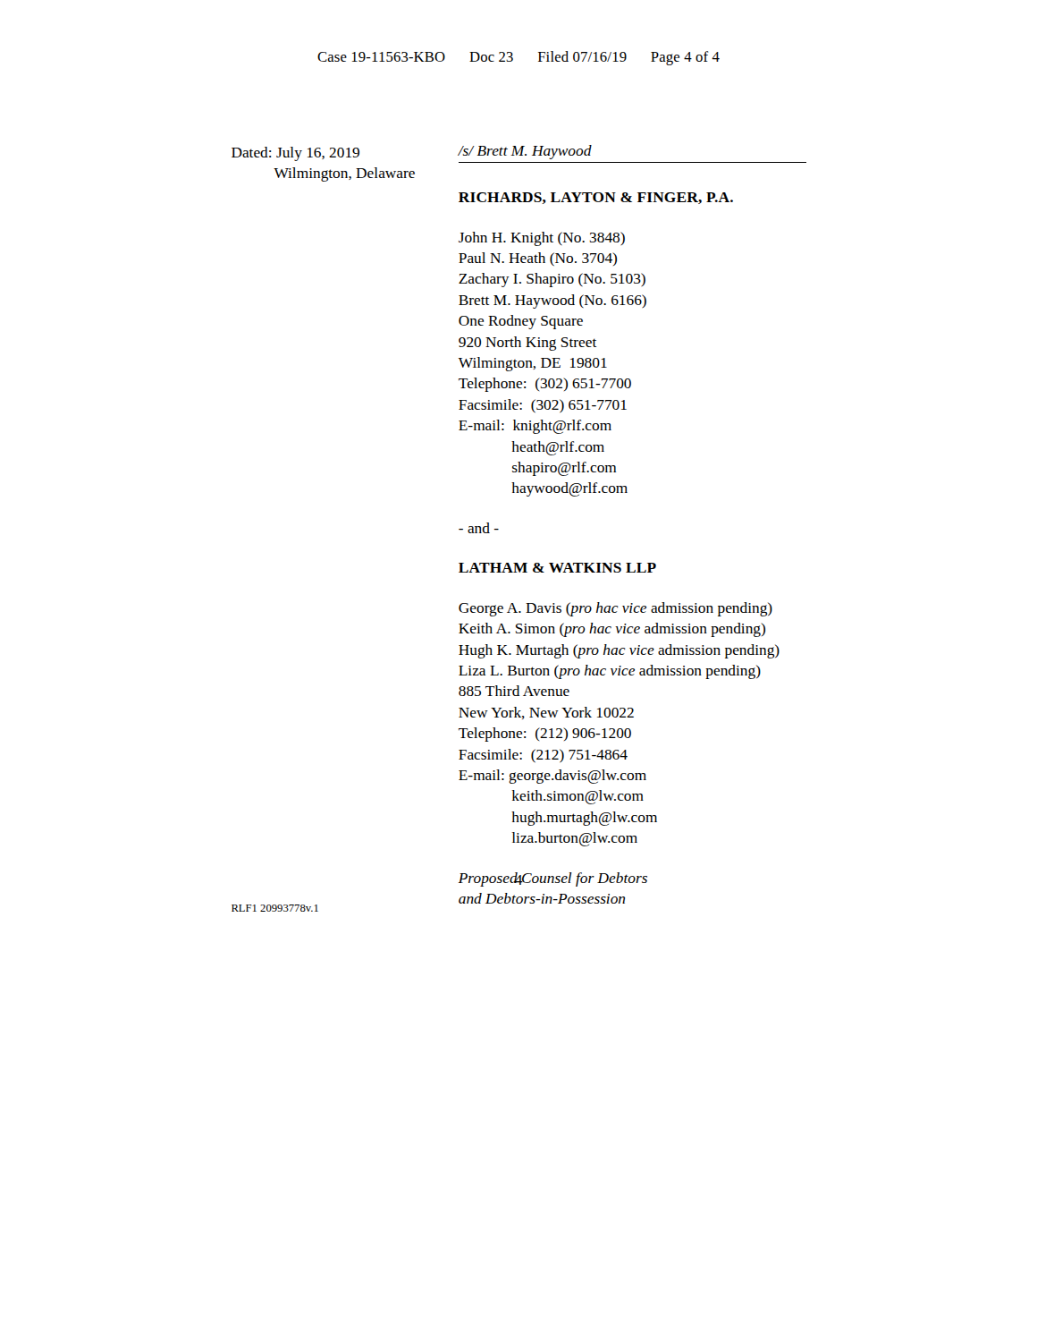Case 19-11563-KBO Doc 23 Filed 07/16/19 Page 4 of 4
Dated: July 16, 2019
Wilmington, Delaware
/s/ Brett M. Haywood
RICHARDS, LAYTON & FINGER, P.A.
John H. Knight (No. 3848)
Paul N. Heath (No. 3704)
Zachary I. Shapiro (No. 5103)
Brett M. Haywood (No. 6166)
One Rodney Square
920 North King Street
Wilmington, DE 19801
Telephone: (302) 651-7700
Facsimile: (302) 651-7701
E-mail: knight@rlf.com
heath@rlf.com
shapiro@rlf.com
haywood@rlf.com
- and -
LATHAM & WATKINS LLP
George A. Davis (pro hac vice admission pending)
Keith A. Simon (pro hac vice admission pending)
Hugh K. Murtagh (pro hac vice admission pending)
Liza L. Burton (pro hac vice admission pending)
885 Third Avenue
New York, New York 10022
Telephone: (212) 906-1200
Facsimile: (212) 751-4864
E-mail: george.davis@lw.com
keith.simon@lw.com
hugh.murtagh@lw.com
liza.burton@lw.com
Proposed Counsel for Debtors
and Debtors-in-Possession
4
RLF1 20993778v.1